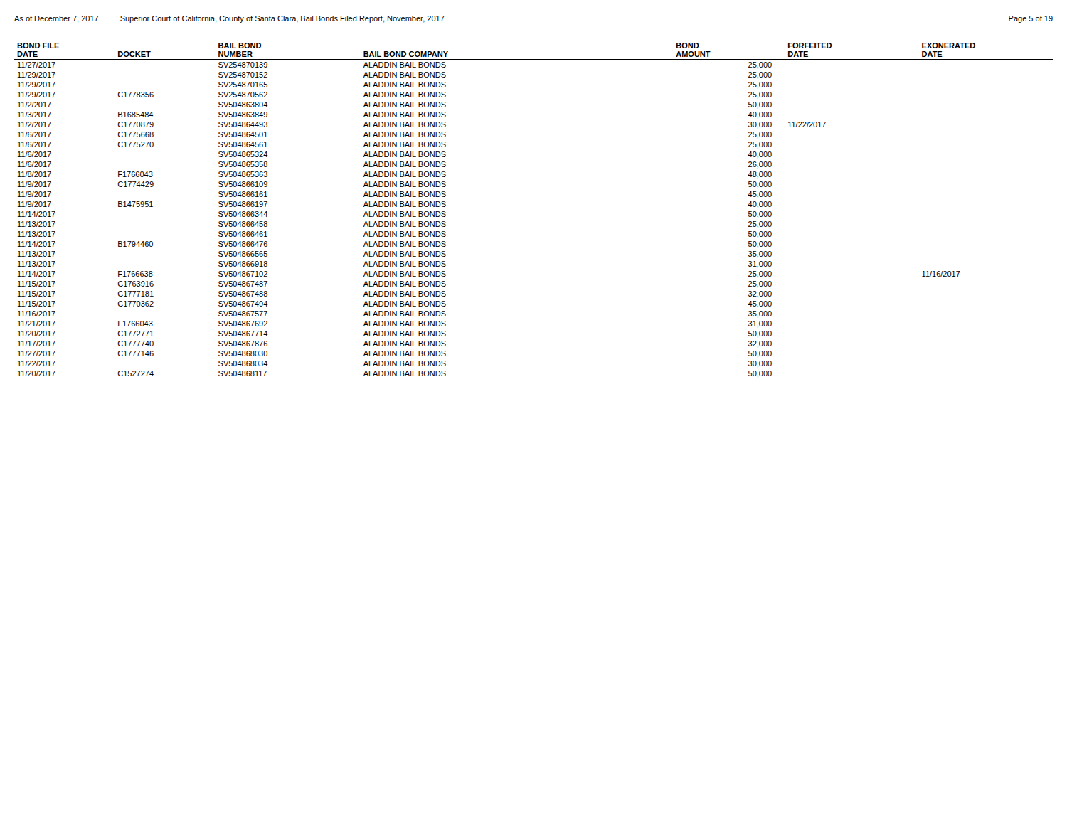As of December 7, 2017
Superior Court of California, County of Santa Clara, Bail Bonds Filed Report, November, 2017
Page 5 of 19
| BOND FILE DATE | DOCKET | BAIL BOND NUMBER | BAIL BOND COMPANY | BOND AMOUNT | FORFEITED DATE | EXONERATED DATE |
| --- | --- | --- | --- | --- | --- | --- |
| 11/27/2017 | | SV254870139 | ALADDIN BAIL BONDS | 25,000 | | |
| 11/29/2017 | | SV254870152 | ALADDIN BAIL BONDS | 25,000 | | |
| 11/29/2017 | | SV254870165 | ALADDIN BAIL BONDS | 25,000 | | |
| 11/29/2017 | C1778356 | SV254870562 | ALADDIN BAIL BONDS | 25,000 | | |
| 11/2/2017 | | SV504863804 | ALADDIN BAIL BONDS | 50,000 | | |
| 11/3/2017 | B1685484 | SV504863849 | ALADDIN BAIL BONDS | 40,000 | | |
| 11/2/2017 | C1770879 | SV504864493 | ALADDIN BAIL BONDS | 30,000 | 11/22/2017 | |
| 11/6/2017 | C1775668 | SV504864501 | ALADDIN BAIL BONDS | 25,000 | | |
| 11/6/2017 | C1775270 | SV504864561 | ALADDIN BAIL BONDS | 25,000 | | |
| 11/6/2017 | | SV504865324 | ALADDIN BAIL BONDS | 40,000 | | |
| 11/6/2017 | | SV504865358 | ALADDIN BAIL BONDS | 26,000 | | |
| 11/8/2017 | F1766043 | SV504865363 | ALADDIN BAIL BONDS | 48,000 | | |
| 11/9/2017 | C1774429 | SV504866109 | ALADDIN BAIL BONDS | 50,000 | | |
| 11/9/2017 | | SV504866161 | ALADDIN BAIL BONDS | 45,000 | | |
| 11/9/2017 | B1475951 | SV504866197 | ALADDIN BAIL BONDS | 40,000 | | |
| 11/14/2017 | | SV504866344 | ALADDIN BAIL BONDS | 50,000 | | |
| 11/13/2017 | | SV504866458 | ALADDIN BAIL BONDS | 25,000 | | |
| 11/13/2017 | | SV504866461 | ALADDIN BAIL BONDS | 50,000 | | |
| 11/14/2017 | B1794460 | SV504866476 | ALADDIN BAIL BONDS | 50,000 | | |
| 11/13/2017 | | SV504866565 | ALADDIN BAIL BONDS | 35,000 | | |
| 11/13/2017 | | SV504866918 | ALADDIN BAIL BONDS | 31,000 | | |
| 11/14/2017 | F1766638 | SV504867102 | ALADDIN BAIL BONDS | 25,000 | | 11/16/2017 |
| 11/15/2017 | C1763916 | SV504867487 | ALADDIN BAIL BONDS | 25,000 | | |
| 11/15/2017 | C1777181 | SV504867488 | ALADDIN BAIL BONDS | 32,000 | | |
| 11/15/2017 | C1770362 | SV504867494 | ALADDIN BAIL BONDS | 45,000 | | |
| 11/16/2017 | | SV504867577 | ALADDIN BAIL BONDS | 35,000 | | |
| 11/21/2017 | F1766043 | SV504867692 | ALADDIN BAIL BONDS | 31,000 | | |
| 11/20/2017 | C1772771 | SV504867714 | ALADDIN BAIL BONDS | 50,000 | | |
| 11/17/2017 | C1777740 | SV504867876 | ALADDIN BAIL BONDS | 32,000 | | |
| 11/27/2017 | C1777146 | SV504868030 | ALADDIN BAIL BONDS | 50,000 | | |
| 11/22/2017 | | SV504868034 | ALADDIN BAIL BONDS | 30,000 | | |
| 11/20/2017 | C1527274 | SV504868117 | ALADDIN BAIL BONDS | 50,000 | | |